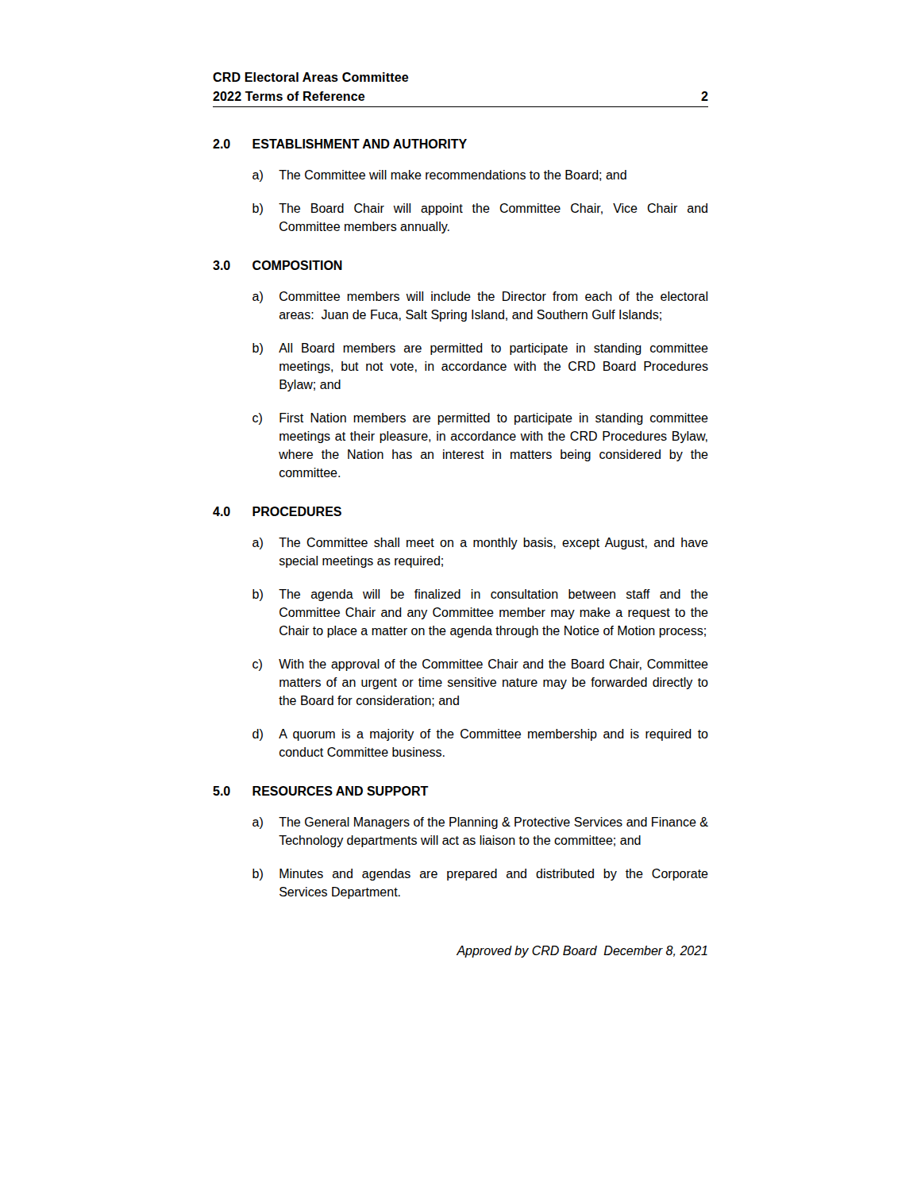CRD Electoral Areas Committee
2022 Terms of Reference 2
2.0 Establishment and Authority
a) The Committee will make recommendations to the Board; and
b) The Board Chair will appoint the Committee Chair, Vice Chair and Committee members annually.
3.0 Composition
a) Committee members will include the Director from each of the electoral areas: Juan de Fuca, Salt Spring Island, and Southern Gulf Islands;
b) All Board members are permitted to participate in standing committee meetings, but not vote, in accordance with the CRD Board Procedures Bylaw; and
c) First Nation members are permitted to participate in standing committee meetings at their pleasure, in accordance with the CRD Procedures Bylaw, where the Nation has an interest in matters being considered by the committee.
4.0 Procedures
a) The Committee shall meet on a monthly basis, except August, and have special meetings as required;
b) The agenda will be finalized in consultation between staff and the Committee Chair and any Committee member may make a request to the Chair to place a matter on the agenda through the Notice of Motion process;
c) With the approval of the Committee Chair and the Board Chair, Committee matters of an urgent or time sensitive nature may be forwarded directly to the Board for consideration; and
d) A quorum is a majority of the Committee membership and is required to conduct Committee business.
5.0 Resources and Support
a) The General Managers of the Planning & Protective Services and Finance & Technology departments will act as liaison to the committee; and
b) Minutes and agendas are prepared and distributed by the Corporate Services Department.
Approved by CRD Board December 8, 2021